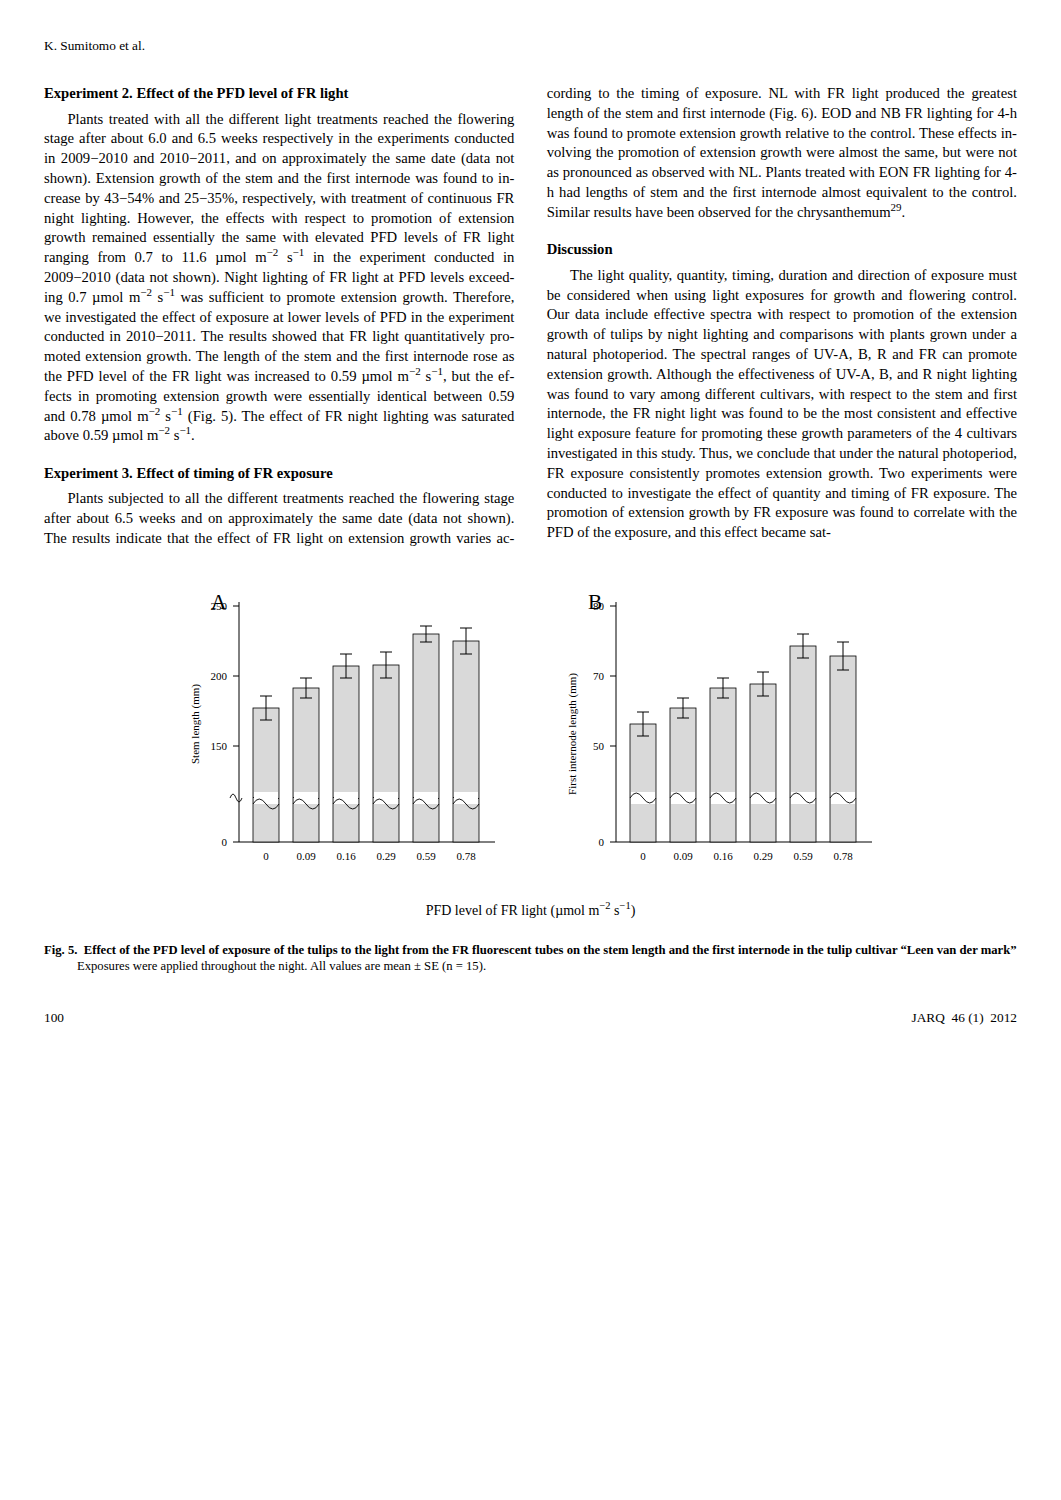K. Sumitomo et al.
Experiment 2. Effect of the PFD level of FR light
Plants treated with all the different light treatments reached the flowering stage after about 6.0 and 6.5 weeks respectively in the experiments conducted in 2009−2010 and 2010−2011, and on approximately the same date (data not shown). Extension growth of the stem and the first internode was found to increase by 43−54% and 25−35%, respectively, with treatment of continuous FR night lighting. However, the effects with respect to promotion of extension growth remained essentially the same with elevated PFD levels of FR light ranging from 0.7 to 11.6 µmol m−2 s−1 in the experiment conducted in 2009−2010 (data not shown). Night lighting of FR light at PFD levels exceeding 0.7 µmol m−2 s−1 was sufficient to promote extension growth. Therefore, we investigated the effect of exposure at lower levels of PFD in the experiment conducted in 2010−2011. The results showed that FR light quantitatively promoted extension growth. The length of the stem and the first internode rose as the PFD level of the FR light was increased to 0.59 µmol m−2 s−1, but the effects in promoting extension growth were essentially identical between 0.59 and 0.78 µmol m−2 s−1 (Fig. 5). The effect of FR night lighting was saturated above 0.59 µmol m−2 s−1.
Experiment 3. Effect of timing of FR exposure
Plants subjected to all the different treatments reached the flowering stage after about 6.5 weeks and on approximately the same date (data not shown). The results indicate that the effect of FR light on extension growth varies according to the timing of exposure. NL with FR light produced the greatest length of the stem and first internode (Fig. 6). EOD and NB FR lighting for 4-h was found to promote extension growth relative to the control. These effects involving the promotion of extension growth were almost the same, but were not as pronounced as observed with NL. Plants treated with EON FR lighting for 4-h had lengths of stem and the first internode almost equivalent to the control. Similar results have been observed for the chrysanthemum29.
Discussion
The light quality, quantity, timing, duration and direction of exposure must be considered when using light exposures for growth and flowering control. Our data include effective spectra with respect to promotion of the extension growth of tulips by night lighting and comparisons with plants grown under a natural photoperiod. The spectral ranges of UV-A, B, R and FR can promote extension growth. Although the effectiveness of UV-A, B, and R night lighting was found to vary among different cultivars, with respect to the stem and first internode, the FR night light was found to be the most consistent and effective light exposure feature for promoting these growth parameters of the 4 cultivars investigated in this study. Thus, we conclude that under the natural photoperiod, FR exposure consistently promotes extension growth. Two experiments were conducted to investigate the effect of quantity and timing of FR exposure. The promotion of extension growth by FR exposure was found to correlate with the PFD of the exposure, and this effect became sat-
A
250 200 150 0 Stem length (mm) 0 0.09 0.16 0.29 0.59 0.78
B
80 70 50 0 First internode length (mm) 0 0.09 0.16 0.29 0.59 0.78
PFD level of FR light (µmol m−2 s−1)
Fig. 5. Effect of the PFD level of exposure of the tulips to the light from the FR fluorescent tubes on the stem length and the first internode in the tulip cultivar “Leen van der mark” Exposures were applied throughout the night. All values are mean ± SE (n = 15).
100
JARQ 46 (1) 2012